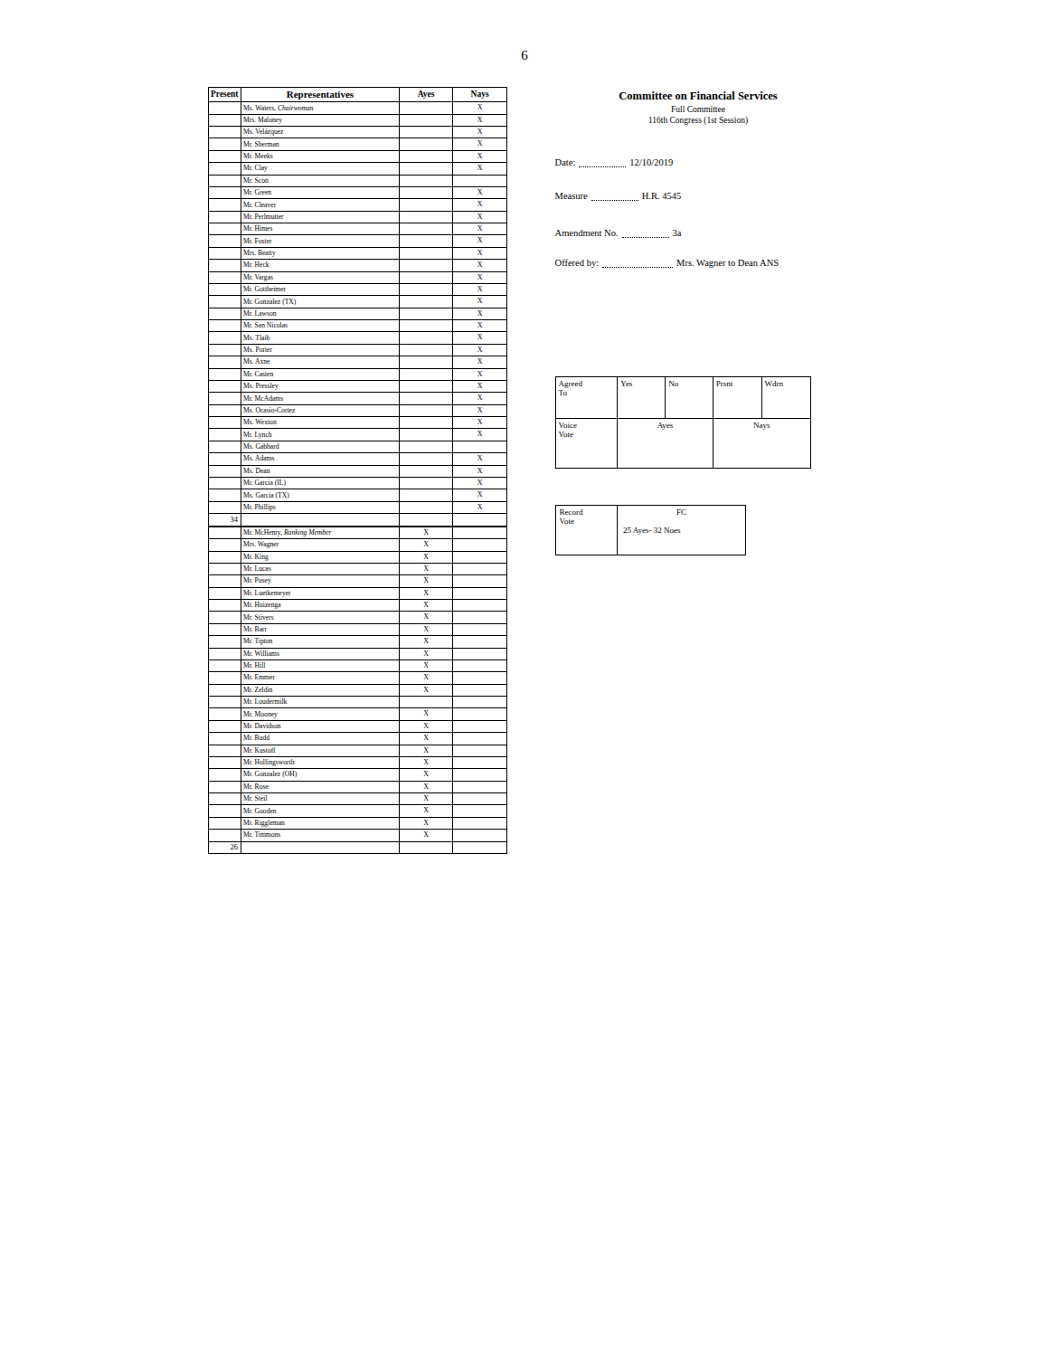6
| Present | Representatives | Ayes | Nays |
| --- | --- | --- | --- |
| | Ms. Waters, Chairwoman | | X |
| | Mrs. Maloney | | X |
| | Ms. Velázquez | | X |
| | Mr. Sherman | | X |
| | Mr. Meeks | | X |
| | Mr. Clay | | X |
| | Mr. Scott | | |
| | Mr. Green | | X |
| | Mr. Cleaver | | X |
| | Mr. Perlmutter | | X |
| | Mr. Himes | | X |
| | Mr. Foster | | X |
| | Mrs. Beatty | | X |
| | Mr. Heck | | X |
| | Mr. Vargas | | X |
| | Mr. Gottheimer | | X |
| | Mr. Gonzalez (TX) | | X |
| | Mr. Lawson | | X |
| | Mr. San Nicolas | | X |
| | Ms. Tlaib | | X |
| | Ms. Porter | | X |
| | Ms. Axne | | X |
| | Mr. Casten | | X |
| | Ms. Pressley | | X |
| | Mr. McAdams | | X |
| | Ms. Ocasio-Cortez | | X |
| | Ms. Wexton | | X |
| | Mr. Lynch | | X |
| | Ms. Gabbard | | |
| | Ms. Adams | | X |
| | Ms. Dean | | X |
| | Mr. Garcia (IL) | | X |
| | Ms. Garcia (TX) | | X |
| | Mr. Phillips | | X |
| 34 | | | |
| | Mr. McHenry, Ranking Member | X | |
| | Mrs. Wagner | X | |
| | Mr. King | X | |
| | Mr. Lucas | X | |
| | Mr. Posey | X | |
| | Mr. Luetkemeyer | X | |
| | Mr. Huizenga | X | |
| | Mr. Stivers | X | |
| | Mr. Barr | X | |
| | Mr. Tipton | X | |
| | Mr. Williams | X | |
| | Mr. Hill | X | |
| | Mr. Emmer | X | |
| | Mr. Zeldin | X | |
| | Mr. Loudermilk | | |
| | Mr. Mooney | X | |
| | Mr. Davidson | X | |
| | Mr. Budd | X | |
| | Mr. Kustoff | X | |
| | Mr. Hollingsworth | X | |
| | Mr. Gonzalez (OH) | X | |
| | Mr. Rose | X | |
| | Mr. Steil | X | |
| | Mr. Gooden | X | |
| | Mr. Riggleman | X | |
| | Mr. Timmons | X | |
| 26 | | | |
Committee on Financial Services
Full Committee
116th Congress (1st Session)
Date: 12/10/2019
Measure H.R. 4545
Amendment No. 3a
Offered by: Mrs. Wagner to Dean ANS
| Agreed To | Yes | No | Prsnt | Wdrn |
| Voice Vote | Ayes | Nays |
| Record Vote | FC 25 Ayes- 32 Noes |